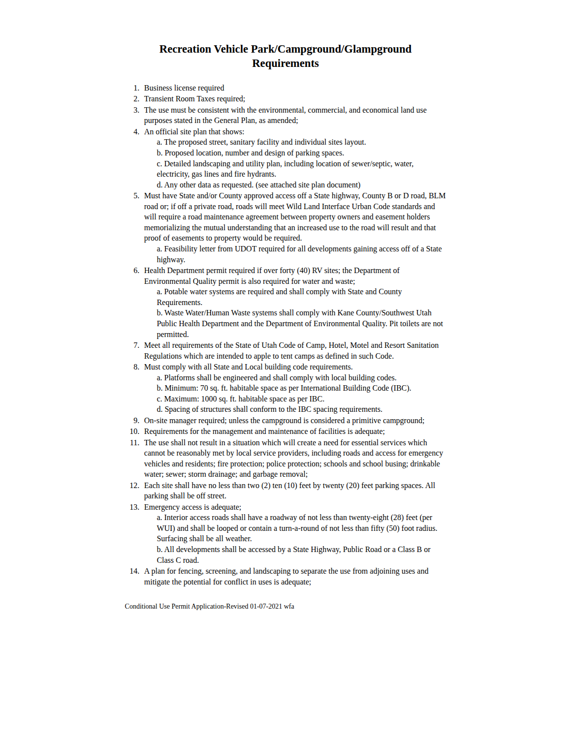Recreation Vehicle Park/Campground/Glampground
Requirements
Business license required
Transient Room Taxes required;
The use must be consistent with the environmental, commercial, and economical land use purposes stated in the General Plan, as amended;
An official site plan that shows:
a. The proposed street, sanitary facility and individual sites layout.
b. Proposed location, number and design of parking spaces.
c. Detailed landscaping and utility plan, including location of sewer/septic, water, electricity, gas lines and fire hydrants.
d. Any other data as requested. (see attached site plan document)
Must have State and/or County approved access off a State highway, County B or D road, BLM road or; if off a private road, roads will meet Wild Land Interface Urban Code standards and will require a road maintenance agreement between property owners and easement holders memorializing the mutual understanding that an increased use to the road will result and that proof of easements to property would be required.
a. Feasibility letter from UDOT required for all developments gaining access off of a State highway.
Health Department permit required if over forty (40) RV sites; the Department of Environmental Quality permit is also required for water and waste;
a. Potable water systems are required and shall comply with State and County Requirements.
b. Waste Water/Human Waste systems shall comply with Kane County/Southwest Utah Public Health Department and the Department of Environmental Quality. Pit toilets are not permitted.
Meet all requirements of the State of Utah Code of Camp, Hotel, Motel and Resort Sanitation Regulations which are intended to apple to tent camps as defined in such Code.
Must comply with all State and Local building code requirements.
a. Platforms shall be engineered and shall comply with local building codes.
b. Minimum: 70 sq. ft. habitable space as per International Building Code (IBC).
c. Maximum: 1000 sq. ft. habitable space as per IBC.
d. Spacing of structures shall conform to the IBC spacing requirements.
On-site manager required; unless the campground is considered a primitive campground;
Requirements for the management and maintenance of facilities is adequate;
The use shall not result in a situation which will create a need for essential services which cannot be reasonably met by local service providers, including roads and access for emergency vehicles and residents; fire protection; police protection; schools and school busing; drinkable water; sewer; storm drainage; and garbage removal;
Each site shall have no less than two (2) ten (10) feet by twenty (20) feet parking spaces. All parking shall be off street.
Emergency access is adequate;
a. Interior access roads shall have a roadway of not less than twenty-eight (28) feet (per WUI) and shall be looped or contain a turn-a-round of not less than fifty (50) foot radius. Surfacing shall be all weather.
b. All developments shall be accessed by a State Highway, Public Road or a Class B or Class C road.
A plan for fencing, screening, and landscaping to separate the use from adjoining uses and mitigate the potential for conflict in uses is adequate;
Conditional Use Permit Application-Revised 01-07-2021 wfa